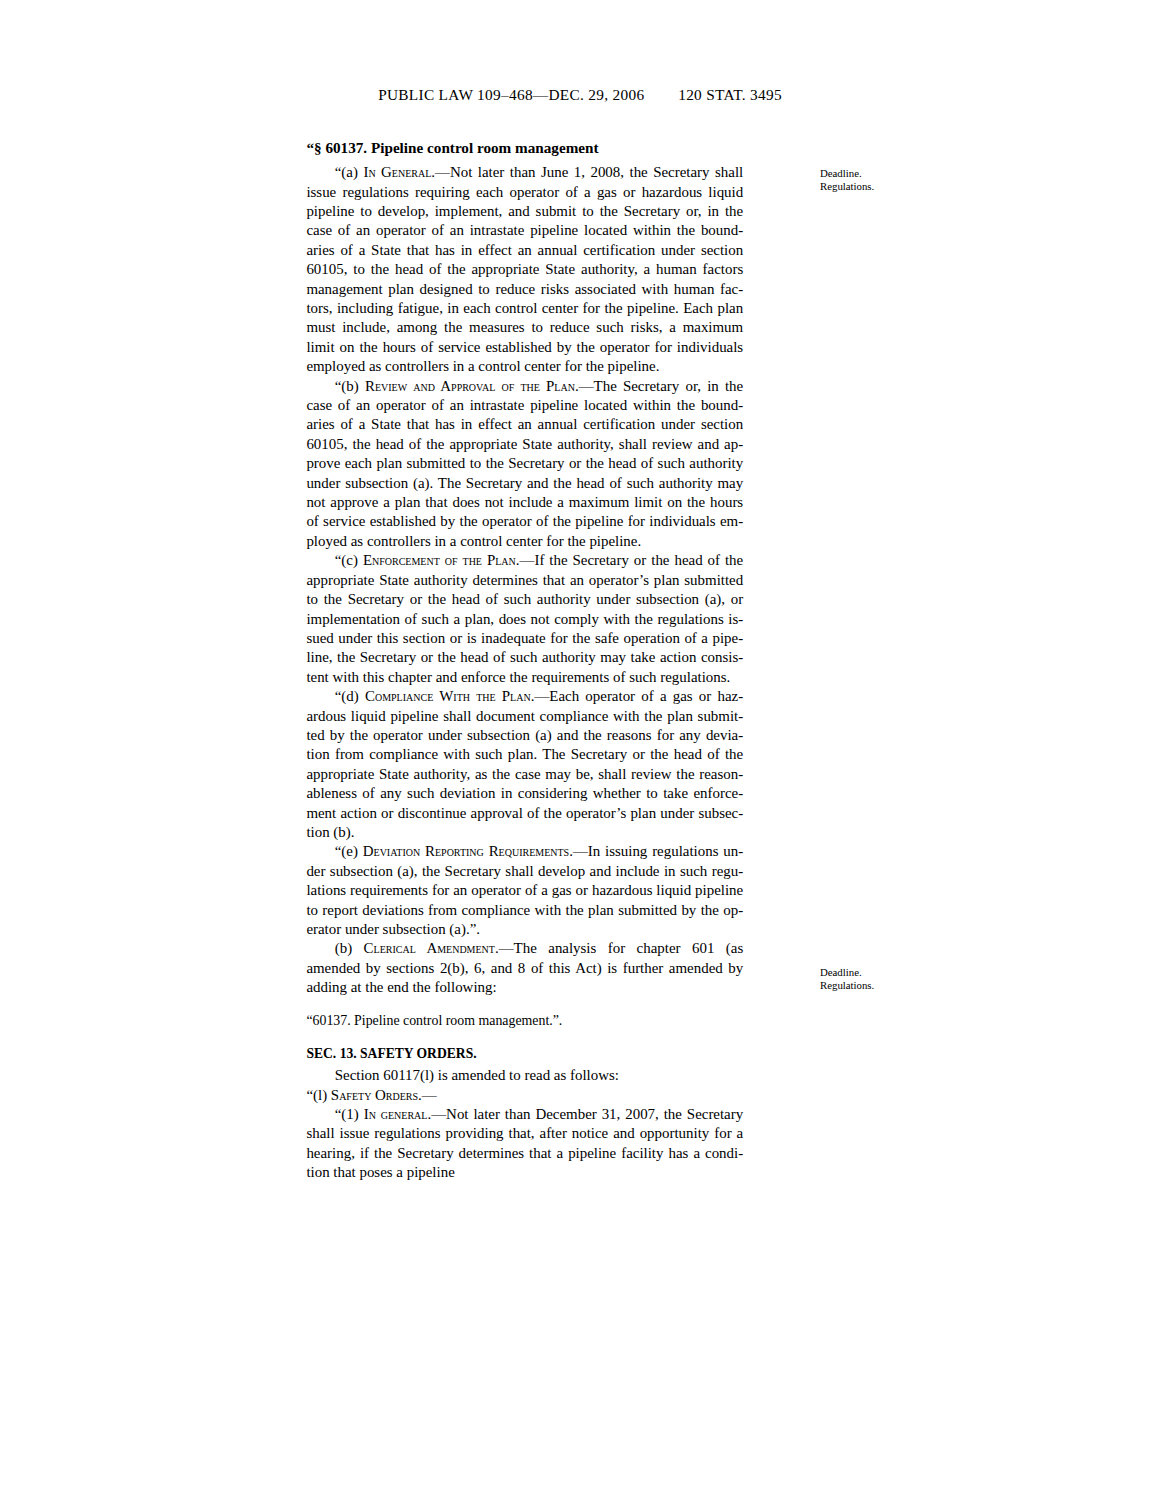PUBLIC LAW 109–468—DEC. 29, 2006120 STAT. 3495
Deadline.
Regulations.
Deadline.
Regulations.
“§ 60137. Pipeline control room management
“(a) In General.—Not later than June 1, 2008, the Secretary shall issue regulations requiring each operator of a gas or hazardous liquid pipeline to develop, implement, and submit to the Secretary or, in the case of an operator of an intrastate pipeline located within the boundaries of a State that has in effect an annual certification under section 60105, to the head of the appropriate State authority, a human factors management plan designed to reduce risks associated with human factors, including fatigue, in each control center for the pipeline. Each plan must include, among the measures to reduce such risks, a maximum limit on the hours of service established by the operator for individuals employed as controllers in a control center for the pipeline.
“(b) Review and Approval of the Plan.—The Secretary or, in the case of an operator of an intrastate pipeline located within the boundaries of a State that has in effect an annual certification under section 60105, the head of the appropriate State authority, shall review and approve each plan submitted to the Secretary or the head of such authority under subsection (a). The Secretary and the head of such authority may not approve a plan that does not include a maximum limit on the hours of service established by the operator of the pipeline for individuals employed as controllers in a control center for the pipeline.
“(c) Enforcement of the Plan.—If the Secretary or the head of the appropriate State authority determines that an operator’s plan submitted to the Secretary or the head of such authority under subsection (a), or implementation of such a plan, does not comply with the regulations issued under this section or is inadequate for the safe operation of a pipeline, the Secretary or the head of such authority may take action consistent with this chapter and enforce the requirements of such regulations.
“(d) Compliance With the Plan.—Each operator of a gas or hazardous liquid pipeline shall document compliance with the plan submitted by the operator under subsection (a) and the reasons for any deviation from compliance with such plan. The Secretary or the head of the appropriate State authority, as the case may be, shall review the reasonableness of any such deviation in considering whether to take enforcement action or discontinue approval of the operator’s plan under subsection (b).
“(e) Deviation Reporting Requirements.—In issuing regulations under subsection (a), the Secretary shall develop and include in such regulations requirements for an operator of a gas or hazardous liquid pipeline to report deviations from compliance with the plan submitted by the operator under subsection (a).”.
(b) Clerical Amendment.—The analysis for chapter 601 (as amended by sections 2(b), 6, and 8 of this Act) is further amended by adding at the end the following:
“60137. Pipeline control room management.”.
SEC. 13. SAFETY ORDERS.
Section 60117(l) is amended to read as follows:
“(l) Safety Orders.—
“(1) In general.—Not later than December 31, 2007, the Secretary shall issue regulations providing that, after notice and opportunity for a hearing, if the Secretary determines that a pipeline facility has a condition that poses a pipeline